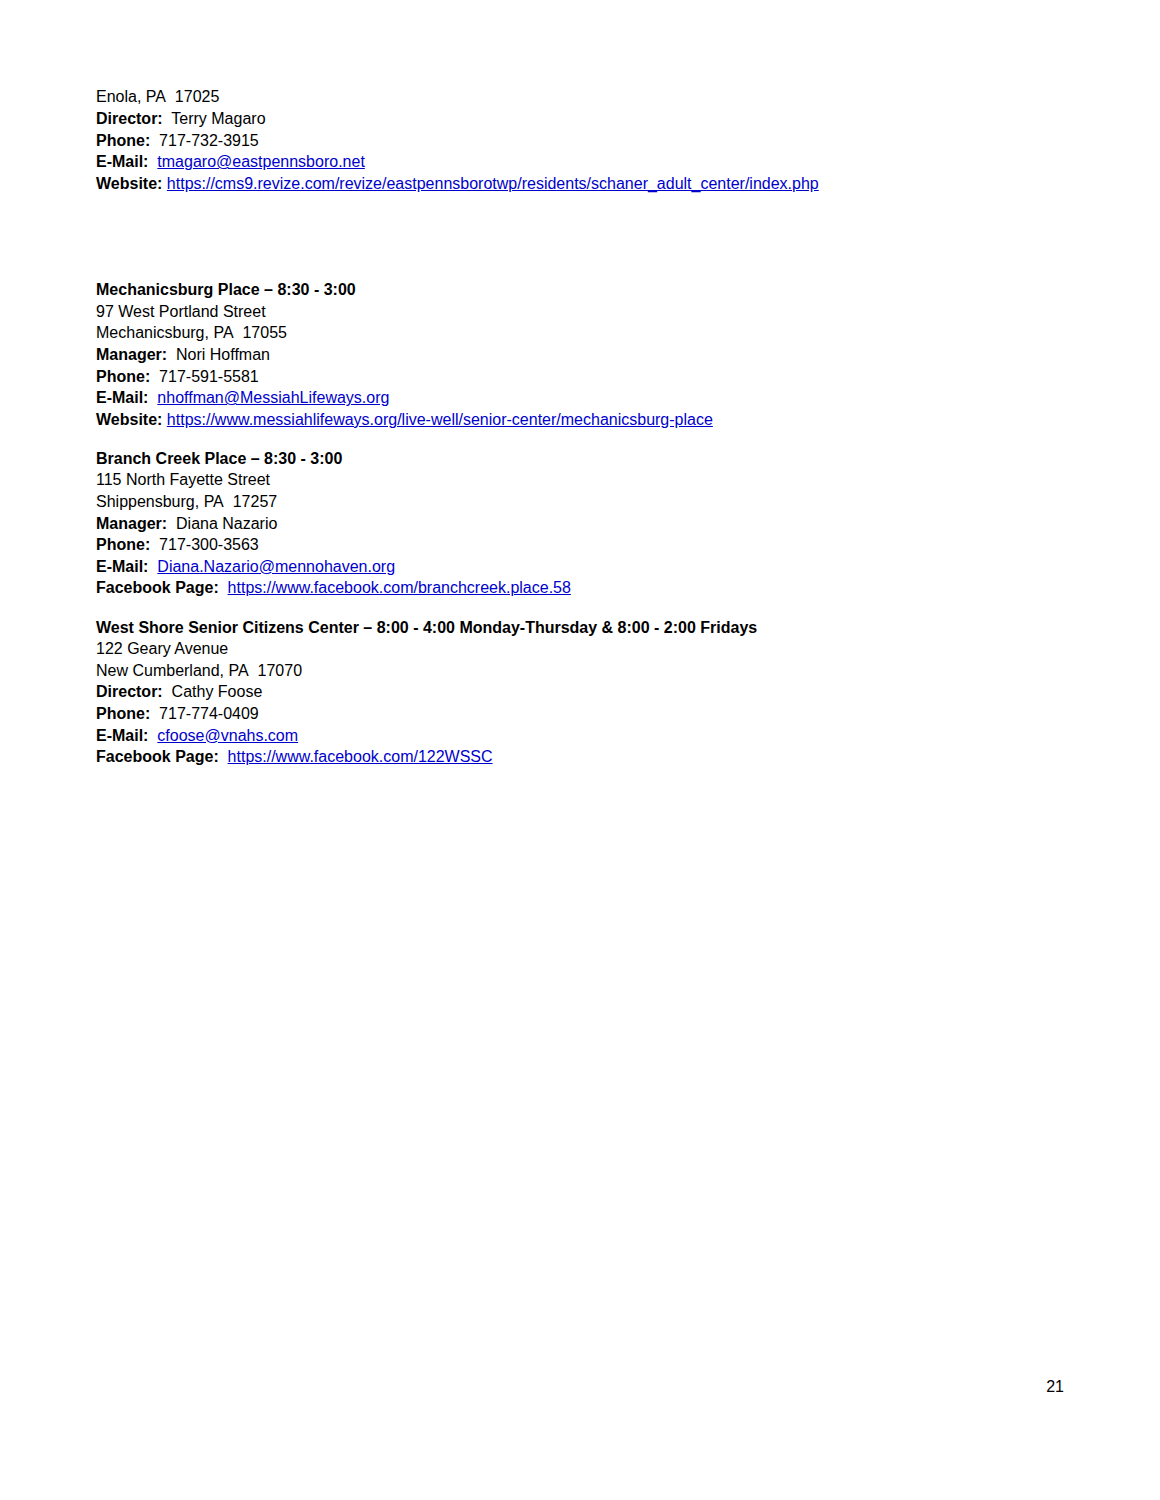Enola, PA 17025
Director: Terry Magaro
Phone: 717-732-3915
E-Mail: tmagaro@eastpennsboro.net
Website: https://cms9.revize.com/revize/eastpennsborotwp/residents/schaner_adult_center/index.php
Mechanicsburg Place – 8:30 - 3:00
97 West Portland Street
Mechanicsburg, PA 17055
Manager: Nori Hoffman
Phone: 717-591-5581
E-Mail: nhoffman@MessiahLifeways.org
Website: https://www.messiahlifeways.org/live-well/senior-center/mechanicsburg-place
Branch Creek Place – 8:30 - 3:00
115 North Fayette Street
Shippensburg, PA 17257
Manager: Diana Nazario
Phone: 717-300-3563
E-Mail: Diana.Nazario@mennohaven.org
Facebook Page: https://www.facebook.com/branchcreek.place.58
West Shore Senior Citizens Center – 8:00 - 4:00 Monday-Thursday & 8:00 - 2:00 Fridays
122 Geary Avenue
New Cumberland, PA 17070
Director: Cathy Foose
Phone: 717-774-0409
E-Mail: cfoose@vnahs.com
Facebook Page: https://www.facebook.com/122WSSC
21